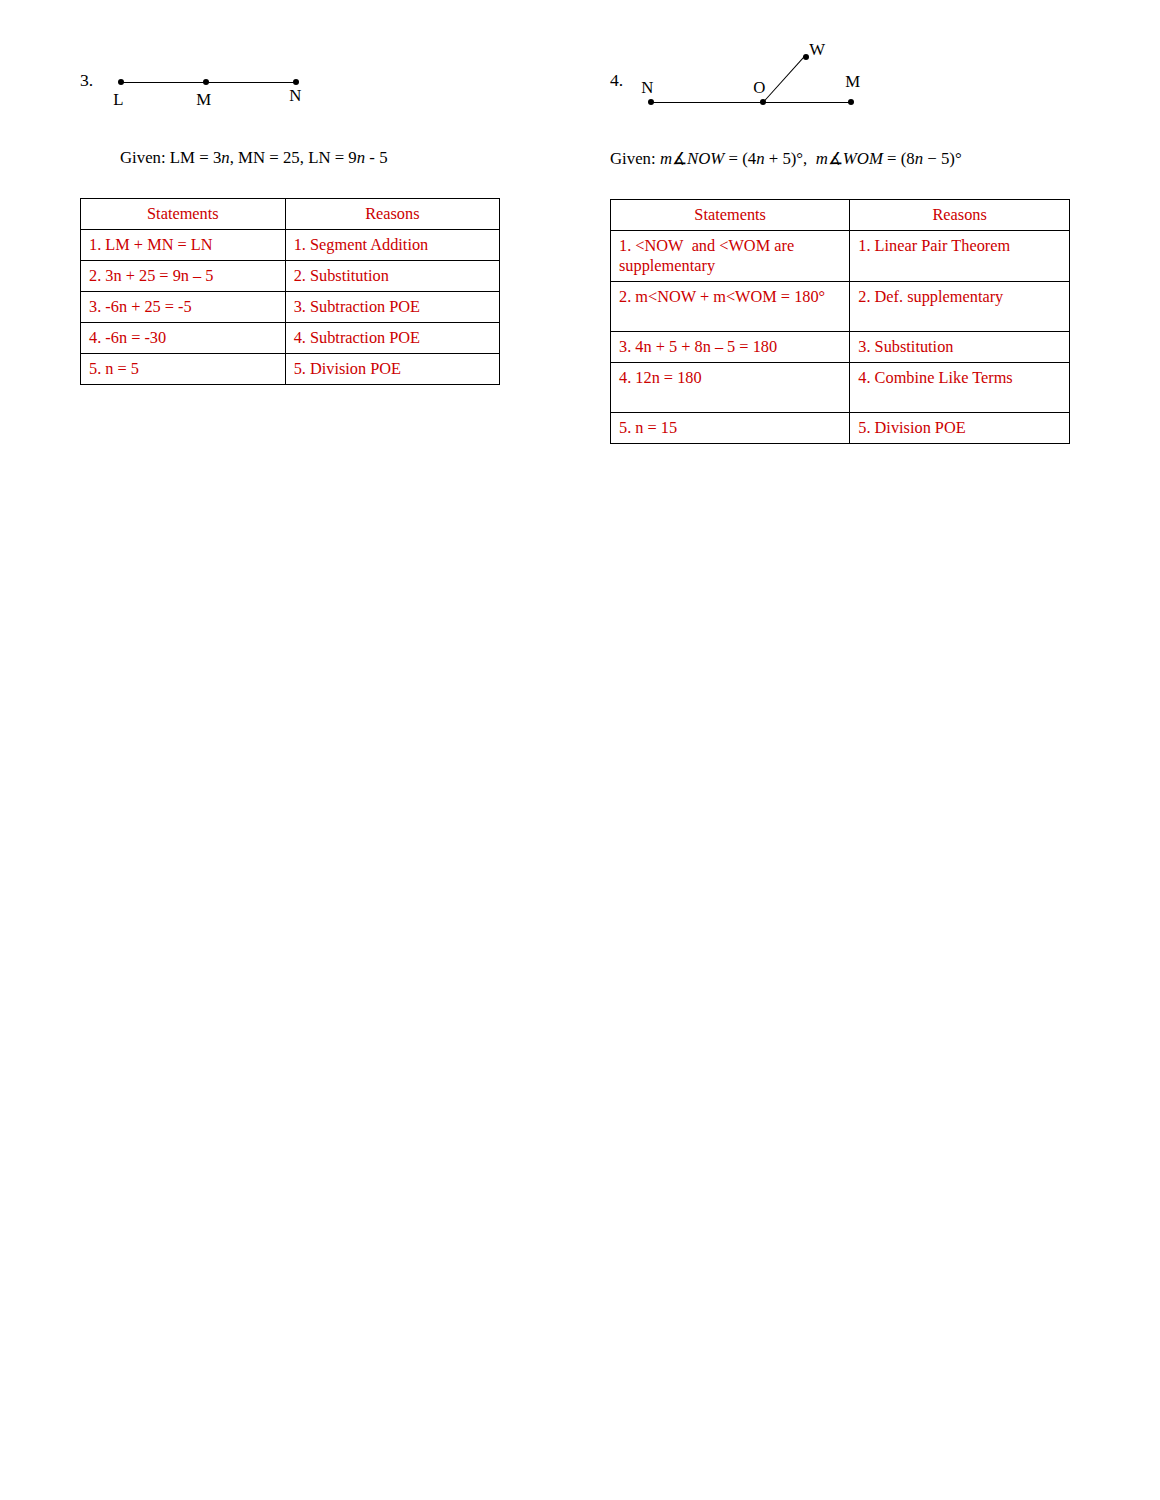3.
L M N
Given: LM = 3n, MN = 25, LN = 9n - 5
| Statements | Reasons |
| --- | --- |
| 1. LM + MN = LN | 1. Segment Addition |
| 2. 3n + 25 = 9n – 5 | 2. Substitution |
| 3. -6n + 25 = -5 | 3. Subtraction POE |
| 4. -6n = -30 | 4. Subtraction POE |
| 5. n = 5 | 5. Division POE |
4.
N O M W
Given: m∡NOW = (4n + 5)°, m∡WOM = (8n − 5)°
| Statements | Reasons |
| --- | --- |
| 1. <NOW and <WOM are supplementary | 1. Linear Pair Theorem |
| 2. m<NOW + m<WOM = 180° | 2. Def. supplementary |
| 3. 4n + 5 + 8n – 5 = 180 | 3. Substitution |
| 4. 12n = 180 | 4. Combine Like Terms |
| 5. n = 15 | 5. Division POE |